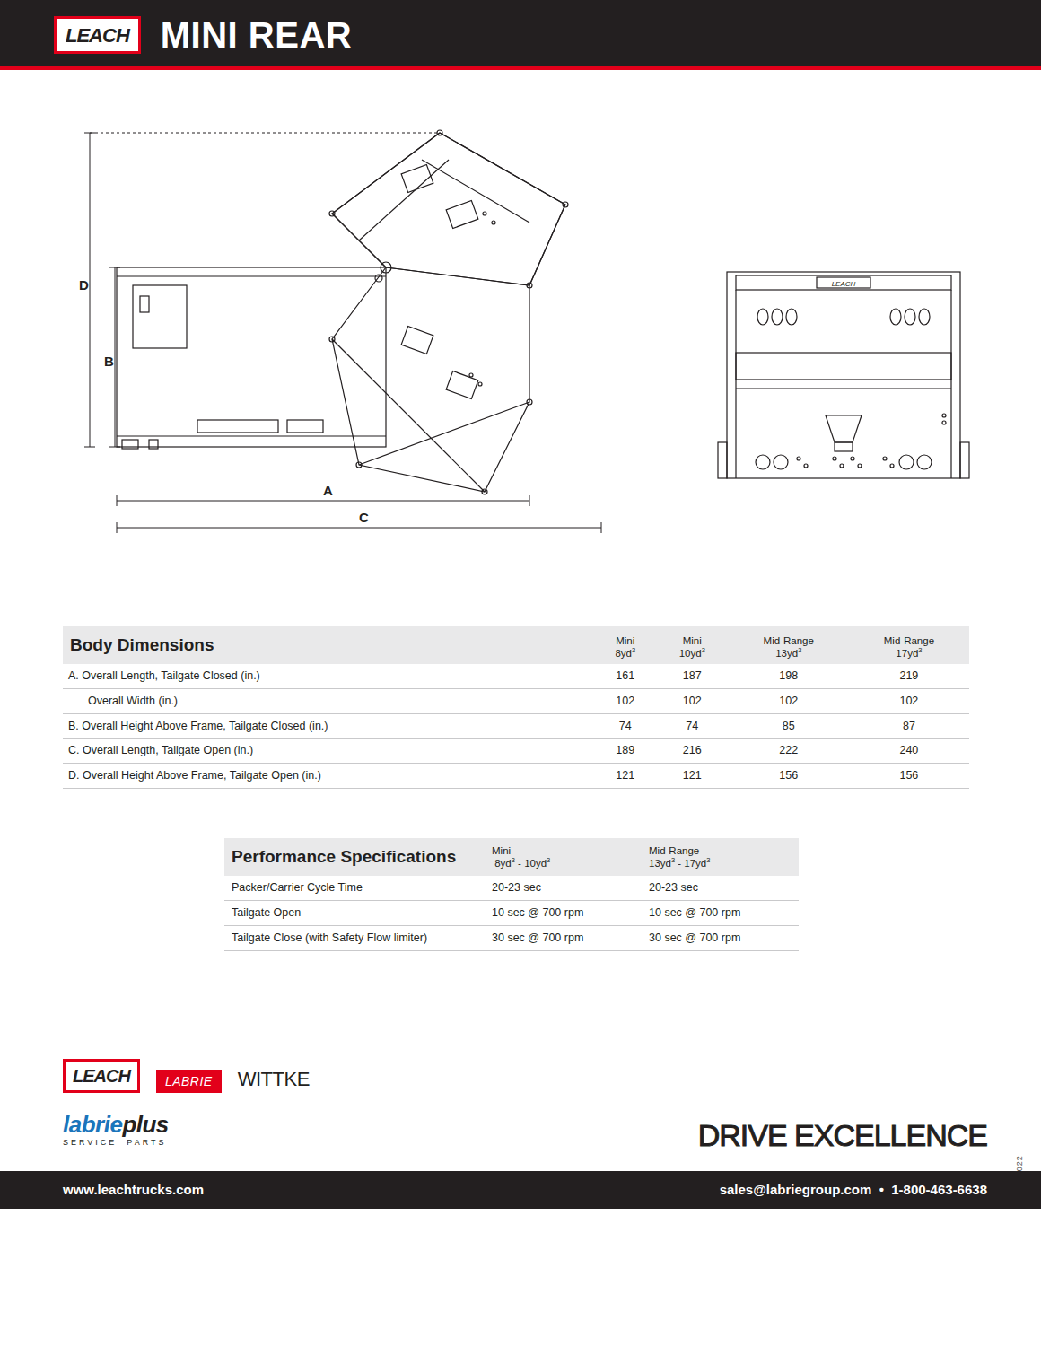LEACH
MINI REAR
D B A C LEACH
| Body Dimensions | Mini 8yd 3 | Mini 10yd 3 | Mid-Range 13yd 3 | Mid-Range 17yd 3 |
| --- | --- | --- | --- | --- |
| A. Overall Length, Tailgate Closed (in.) | 161 | 187 | 198 | 219 |
| Overall Width (in.) | 102 | 102 | 102 | 102 |
| B. Overall Height Above Frame, Tailgate Closed (in.) | 74 | 74 | 85 | 87 |
| C. Overall Length, Tailgate Open (in.) | 189 | 216 | 222 | 240 |
| D. Overall Height Above Frame, Tailgate Open (in.) | 121 | 121 | 156 | 156 |
| Performance Specifications | Mini 8yd 3 - 10yd 3 | Mid-Range 13yd 3 - 17yd 3 |
| --- | --- | --- |
| Packer/Carrier Cycle Time | 20-23 sec | 20-23 sec |
| Tailgate Open | 10 sec @ 700 rpm | 10 sec @ 700 rpm |
| Tailgate Close (with Safety Flow limiter) | 30 sec @ 700 rpm | 30 sec @ 700 rpm |
DRIVE EXCELLENCE
LEACH
LABRIE
WITTKE
labrieplus
SERVICE PARTS
labrie
04272022
www.leachtrucks.com
sales@labriegroup.com • 1-800-463-6638